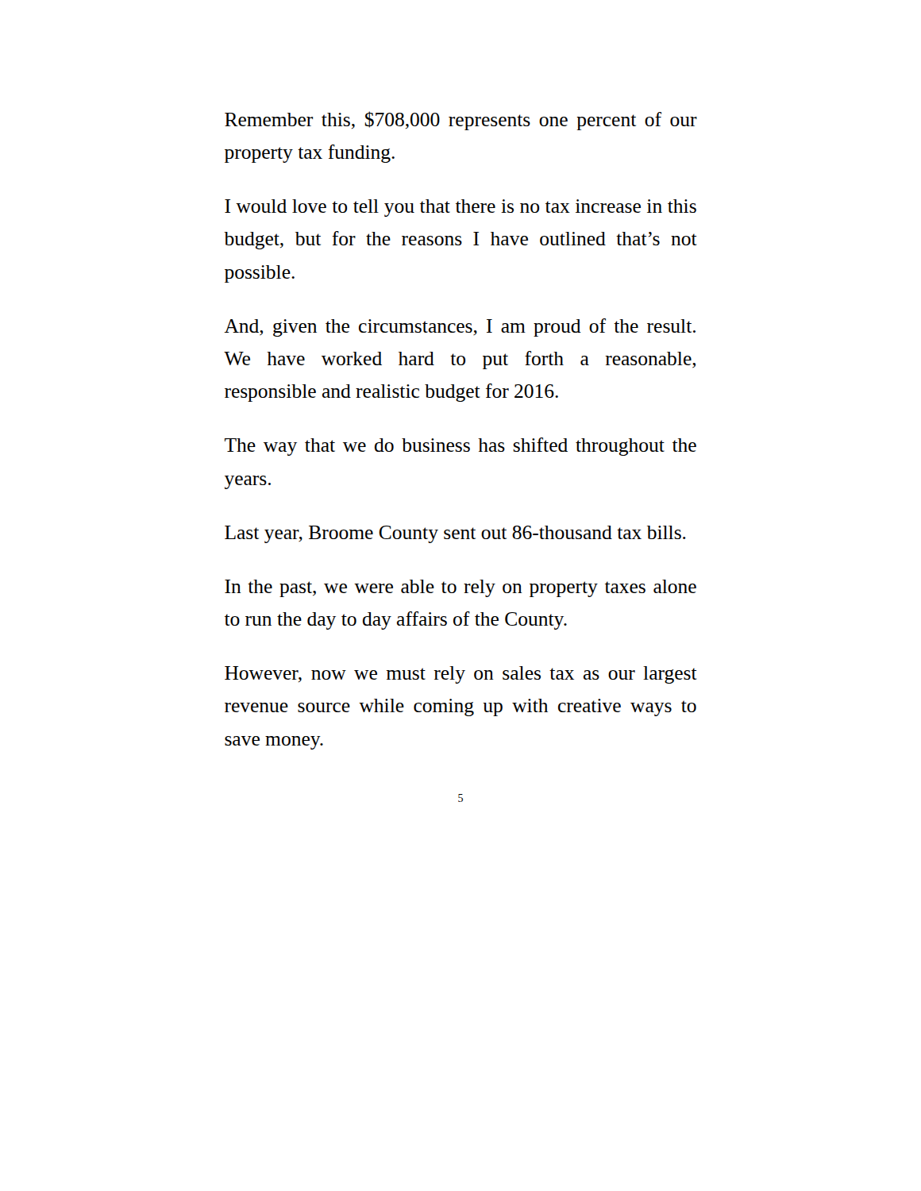Remember this, $708,000 represents one percent of our property tax funding.
I would love to tell you that there is no tax increase in this budget, but for the reasons I have outlined that’s not possible.
And, given the circumstances, I am proud of the result. We have worked hard to put forth a reasonable, responsible and realistic budget for 2016.
The way that we do business has shifted throughout the years.
Last year, Broome County sent out 86-thousand tax bills.
In the past, we were able to rely on property taxes alone to run the day to day affairs of the County.
However, now we must rely on sales tax as our largest revenue source while coming up with creative ways to save money.
5